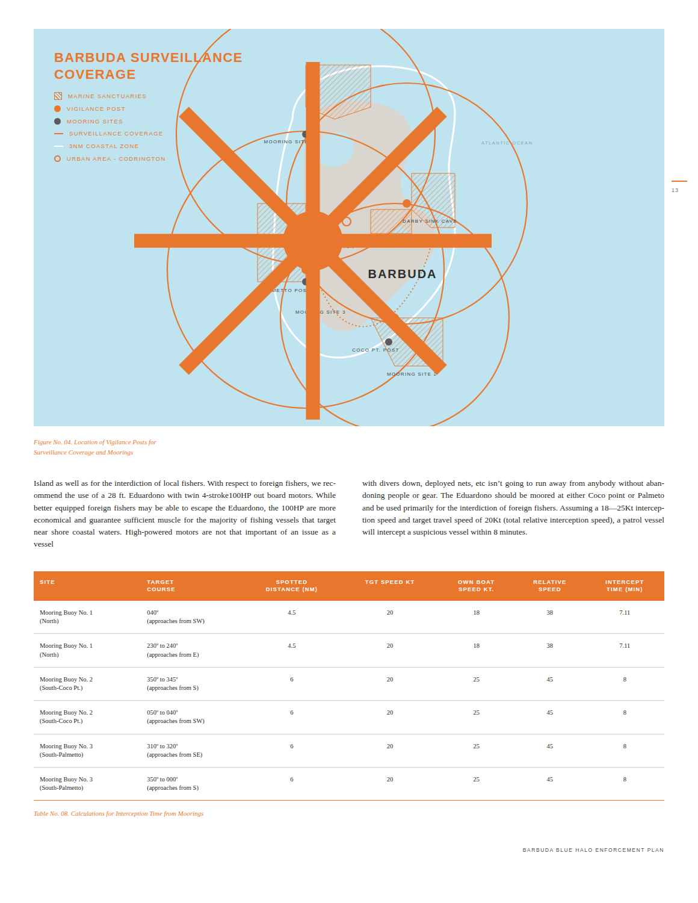13
Barbuda Surveillance
Coverage
Marine Sanctuaries
Vigilance Post
Mooring Sites
Surveillance Coverage
3NM Coastal Zone
Urban Area - Codrington
Mooring Site 1
Darby Sink Cave
Codrington
Palmetto Post
Mooring Site 3
Coco Pt. Post
Mooring Site 2
Barbuda
Atlantic Ocean
Figure No. 04. Location of Vigilance Posts for
Surveillance Coverage and Moorings
Island as well as for the interdiction of local fishers. With respect to foreign fishers, we recommend the use of a 28 ft. Eduardono with twin 4-stroke100HP out board motors. While better equipped foreign fishers may be able to escape the Eduardono, the 100HP are more economical and guarantee sufficient muscle for the majority of fishing vessels that target near shore coastal waters. High-powered motors are not that important of an issue as a vessel
with divers down, deployed nets, etc isn’t going to run away from anybody without abandoning people or gear. The Eduardono should be moored at either Coco point or Palmeto and be used primarily for the interdiction of foreign fishers. Assuming a 18—25Kt interception speed and target travel speed of 20Kt (total relative interception speed), a patrol vessel will intercept a suspicious vessel within 8 minutes.
| Site | Target Course | Spotted Distance (NM) | TGT Speed KT | Own Boat Speed KT. | Relative Speed | Intercept Time (Min) |
| --- | --- | --- | --- | --- | --- | --- |
| Mooring Buoy No. 1 (North) | 040º (approaches from SW) | 4.5 | 20 | 18 | 38 | 7.11 |
| Mooring Buoy No. 1 (North) | 230º to 240º (approaches from E) | 4.5 | 20 | 18 | 38 | 7.11 |
| Mooring Buoy No. 2 (South-Coco Pt.) | 350º to 345º (approaches from S) | 6 | 20 | 25 | 45 | 8 |
| Mooring Buoy No. 2 (South-Coco Pt.) | 050º to 040º (approaches from SW) | 6 | 20 | 25 | 45 | 8 |
| Mooring Buoy No. 3 (South-Palmetto) | 310º to 320º (approaches from SE) | 6 | 20 | 25 | 45 | 8 |
| Mooring Buoy No. 3 (South-Palmetto) | 350º to 000º (approaches from S) | 6 | 20 | 25 | 45 | 8 |
Table No. 08. Calculations for Interception Time from Moorings
Barbuda Blue Halo Enforcement Plan